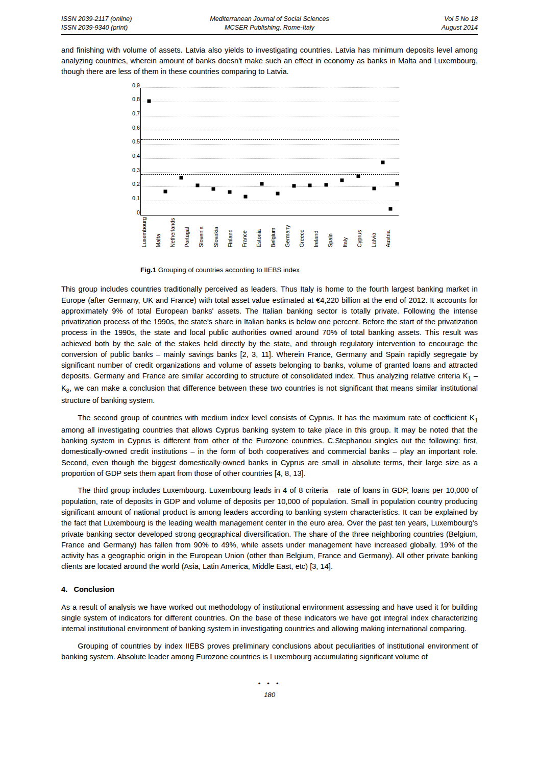ISSN 2039-2117 (online)
ISSN 2039-9340 (print)
Mediterranean Journal of Social Sciences
MCSER Publishing, Rome-Italy
Vol 5 No 18
August 2014
and finishing with volume of assets. Latvia also yields to investigating countries. Latvia has minimum deposits level among analyzing countries, wherein amount of banks doesn't make such an effect in economy as banks in Malta and Luxembourg, though there are less of them in these countries comparing to Latvia.
0,9
0,8
0,7
0,6
0,5
0,4
0,3
0,2
0,1
0
Luxembourg Malta Netherlands Portugal Slovenia Slovakia Finland France Estonia Belgium Germany Greece Ireland Spain Italy Cyprus Latvia Austria
Fig.1 Grouping of countries according to IIEBS index
This group includes countries traditionally perceived as leaders. Thus Italy is home to the fourth largest banking market in Europe (after Germany, UK and France) with total asset value estimated at €4,220 billion at the end of 2012. It accounts for approximately 9% of total European banks' assets. The Italian banking sector is totally private. Following the intense privatization process of the 1990s, the state's share in Italian banks is below one percent. Before the start of the privatization process in the 1990s, the state and local public authorities owned around 70% of total banking assets. This result was achieved both by the sale of the stakes held directly by the state, and through regulatory intervention to encourage the conversion of public banks – mainly savings banks [2, 3, 11]. Wherein France, Germany and Spain rapidly segregate by significant number of credit organizations and volume of assets belonging to banks, volume of granted loans and attracted deposits. Germany and France are similar according to structure of consolidated index. Thus analyzing relative criteria K1 – K8, we can make a conclusion that difference between these two countries is not significant that means similar institutional structure of banking system.
The second group of countries with medium index level consists of Cyprus. It has the maximum rate of coefficient K1 among all investigating countries that allows Cyprus banking system to take place in this group. It may be noted that the banking system in Cyprus is different from other of the Eurozone countries. C.Stephanou singles out the following: first, domestically-owned credit institutions – in the form of both cooperatives and commercial banks – play an important role. Second, even though the biggest domestically-owned banks in Cyprus are small in absolute terms, their large size as a proportion of GDP sets them apart from those of other countries [4, 8, 13].
The third group includes Luxembourg. Luxembourg leads in 4 of 8 criteria – rate of loans in GDP, loans per 10,000 of population, rate of deposits in GDP and volume of deposits per 10,000 of population. Small in population country producing significant amount of national product is among leaders according to banking system characteristics. It can be explained by the fact that Luxembourg is the leading wealth management center in the euro area. Over the past ten years, Luxembourg's private banking sector developed strong geographical diversification. The share of the three neighboring countries (Belgium, France and Germany) has fallen from 90% to 49%, while assets under management have increased globally. 19% of the activity has a geographic origin in the European Union (other than Belgium, France and Germany). All other private banking clients are located around the world (Asia, Latin America, Middle East, etc) [3, 14].
4. Conclusion
As a result of analysis we have worked out methodology of institutional environment assessing and have used it for building single system of indicators for different countries. On the base of these indicators we have got integral index characterizing internal institutional environment of banking system in investigating countries and allowing making international comparing.
Grouping of countries by index IIEBS proves preliminary conclusions about peculiarities of institutional environment of banking system. Absolute leader among Eurozone countries is Luxembourg accumulating significant volume of
• • • 180